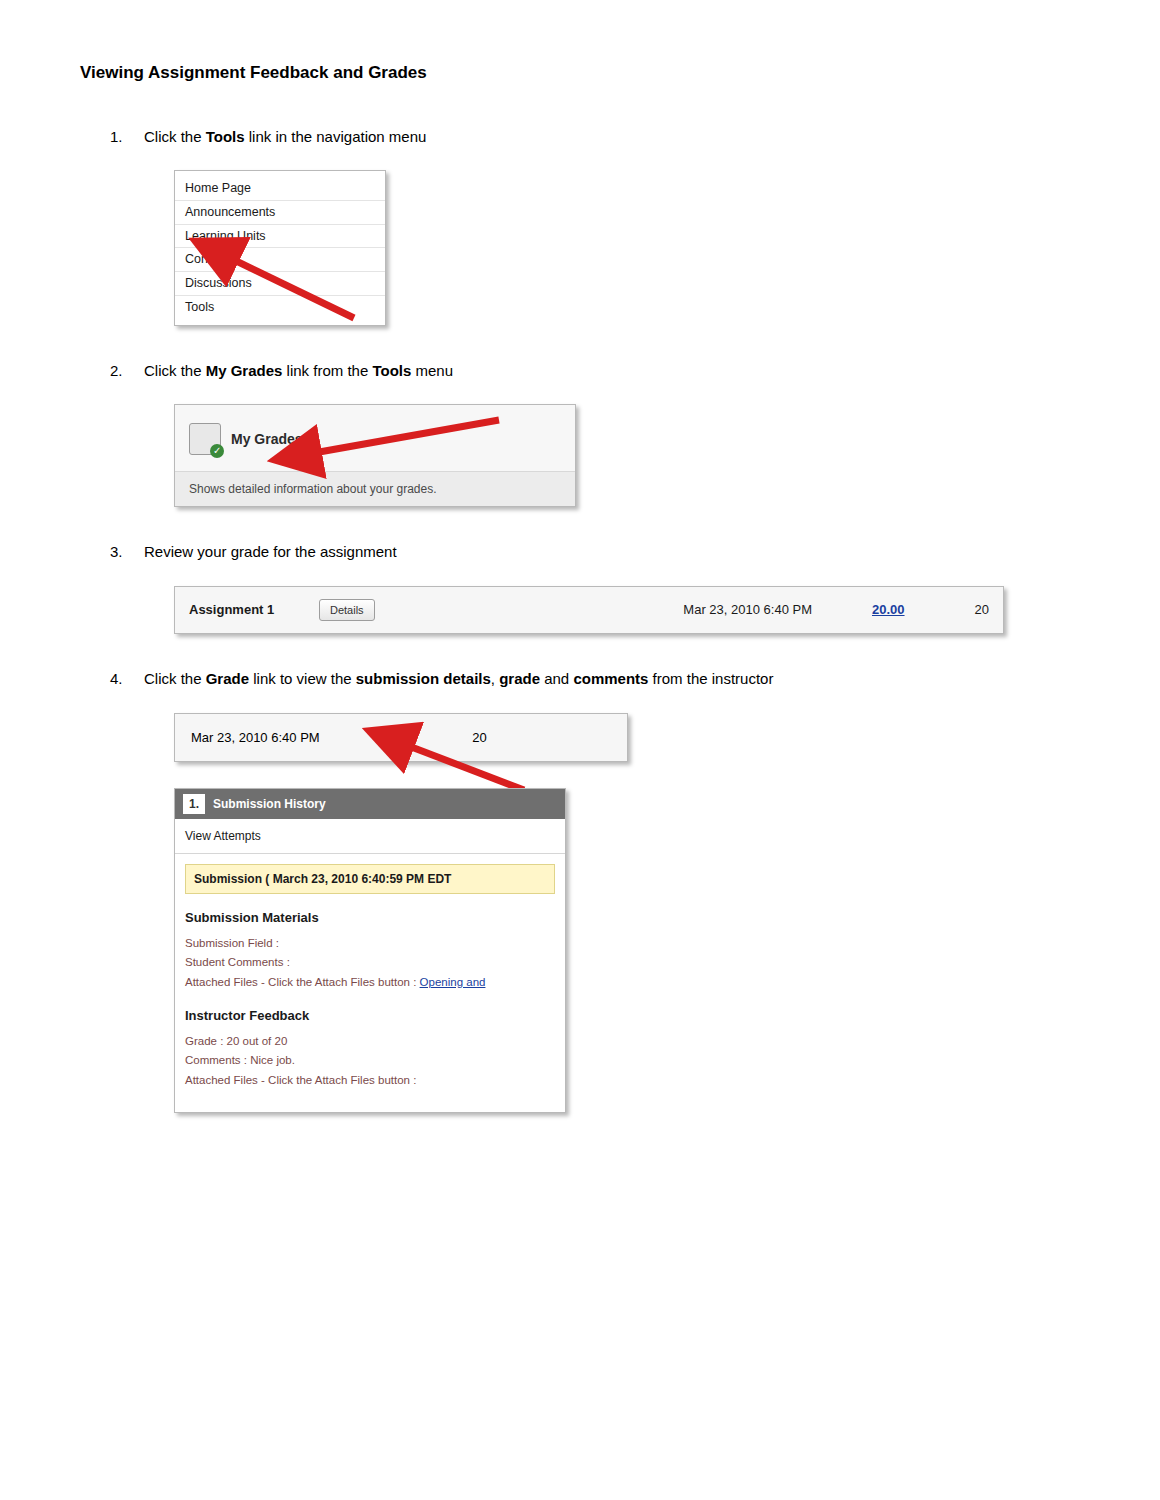Viewing Assignment Feedback and Grades
Click the Tools link in the navigation menu
Home Page
Announcements
Learning Units
Contacts
Discussions
Tools
Click the My Grades link from the Tools menu
My Grades
Shows detailed information about your grades.
Review your grade for the assignment
Assignment 1 Details Mar 23, 2010 6:40 PM 20.00 20
Click the Grade link to view the submission details, grade and comments from the instructor
Mar 23, 2010 6:40 PM 20.00 20
1. Submission History
View Attempts
Submission ( March 23, 2010 6:40:59 PM EDT
Submission Materials
Submission Field :
Student Comments :
Attached Files - Click the Attach Files button : Opening and
Instructor Feedback
Grade : 20 out of 20
Comments : Nice job.
Attached Files - Click the Attach Files button :